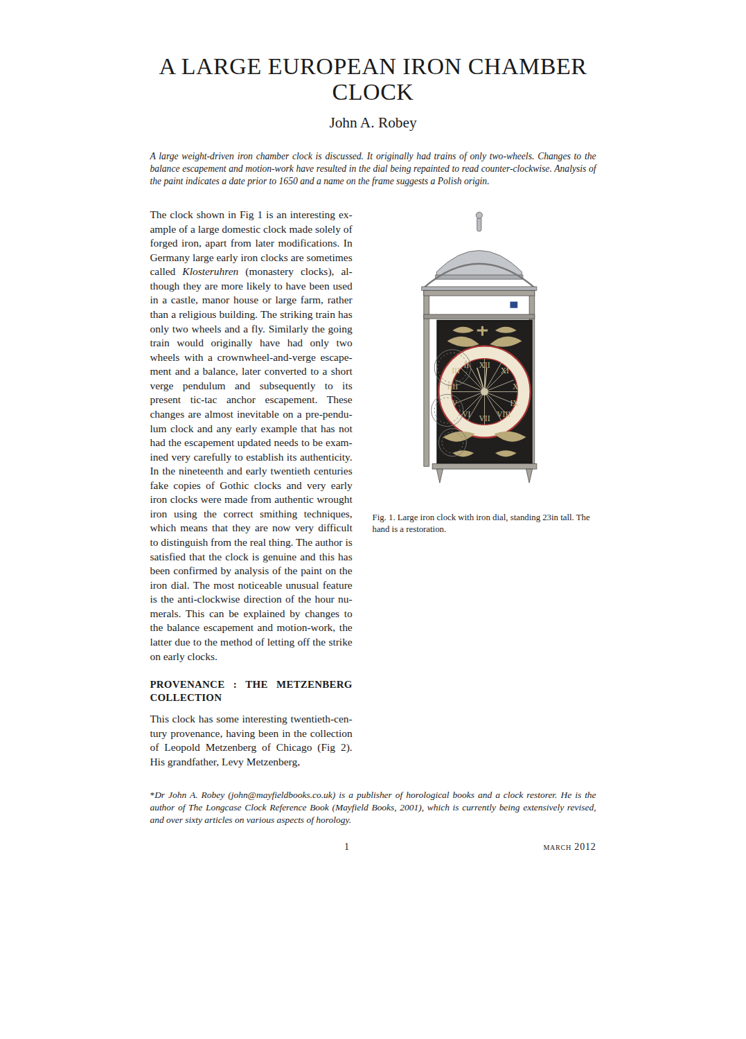A LARGE EUROPEAN IRON CHAMBER CLOCK
John A. Robey
A large weight-driven iron chamber clock is discussed. It originally had trains of only two-wheels. Changes to the balance escapement and motion-work have resulted in the dial being repainted to read counter-clockwise. Analysis of the paint indicates a date prior to 1650 and a name on the frame suggests a Polish origin.
The clock shown in Fig 1 is an interesting example of a large domestic clock made solely of forged iron, apart from later modifications. In Germany large early iron clocks are sometimes called Klosteruhren (monastery clocks), although they are more likely to have been used in a castle, manor house or large farm, rather than a religious building. The striking train has only two wheels and a fly. Similarly the going train would originally have had only two wheels with a crownwheel-and-verge escapement and a balance, later converted to a short verge pendulum and subsequently to its present tic-tac anchor escapement. These changes are almost inevitable on a pre-pendulum clock and any early example that has not had the escapement updated needs to be examined very carefully to establish its authenticity. In the nineteenth and early twentieth centuries fake copies of Gothic clocks and very early iron clocks were made from authentic wrought iron using the correct smithing techniques, which means that they are now very difficult to distinguish from the real thing. The author is satisfied that the clock is genuine and this has been confirmed by analysis of the paint on the iron dial. The most noticeable unusual feature is the anti-clockwise direction of the hour numerals. This can be explained by changes to the balance escapement and motion-work, the latter due to the method of letting off the strike on early clocks.
Provenance : The Metzenberg Collection
This clock has some interesting twentieth-century provenance, having been in the collection of Leopold Metzenberg of Chicago (Fig 2). His grandfather, Levy Metzenberg,
Fig. 1. Large iron clock with iron dial, standing 23in tall. The hand is a restoration.
*Dr John A. Robey (john@mayfieldbooks.co.uk) is a publisher of horological books and a clock restorer. He is the author of The Longcase Clock Reference Book (Mayfield Books, 2001), which is currently being extensively revised, and over sixty articles on various aspects of horology.
1 march 2012